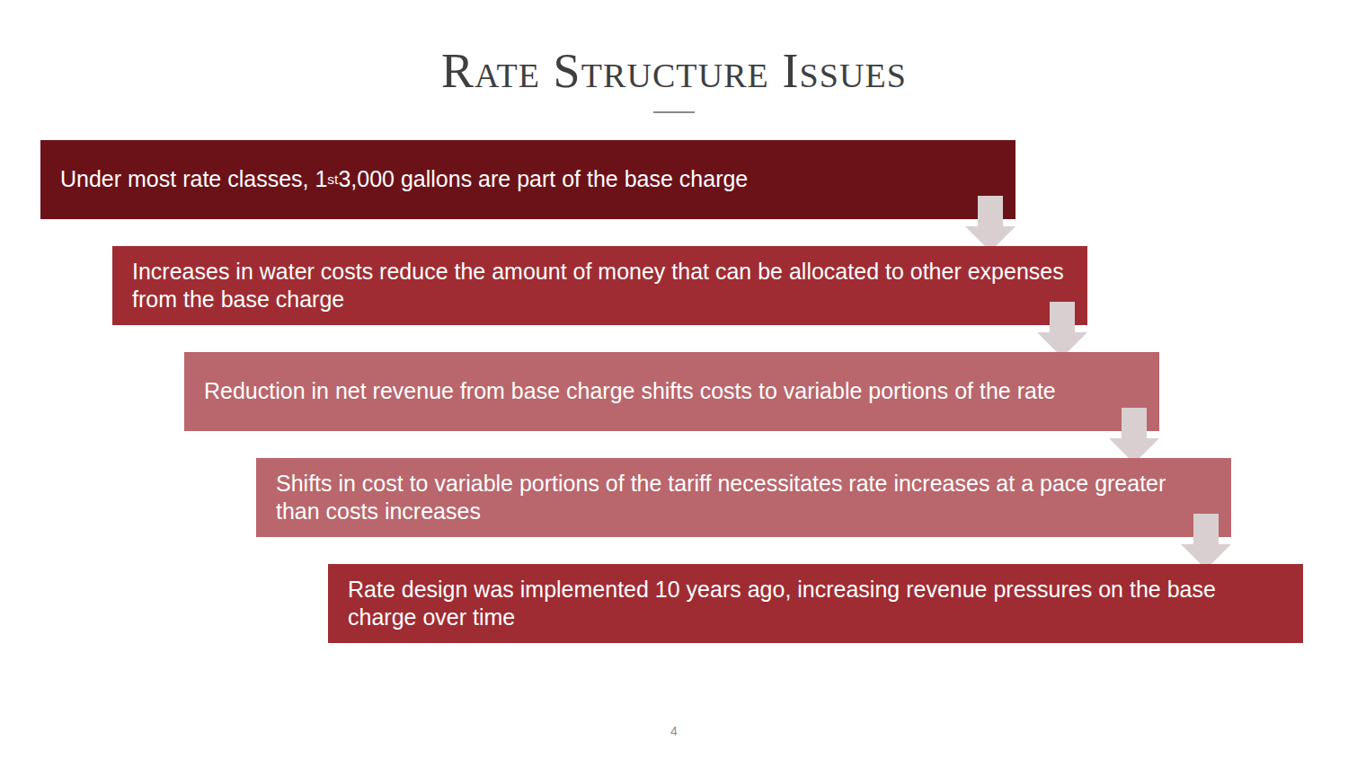Rate Structure Issues
Under most rate classes, 1st 3,000 gallons are part of the base charge
Increases in water costs reduce the amount of money that can be allocated to other expenses from the base charge
Reduction in net revenue from base charge shifts costs to variable portions of the rate
Shifts in cost to variable portions of the tariff necessitates rate increases at a pace greater than costs increases
Rate design was implemented 10 years ago, increasing revenue pressures on the base charge over time
4